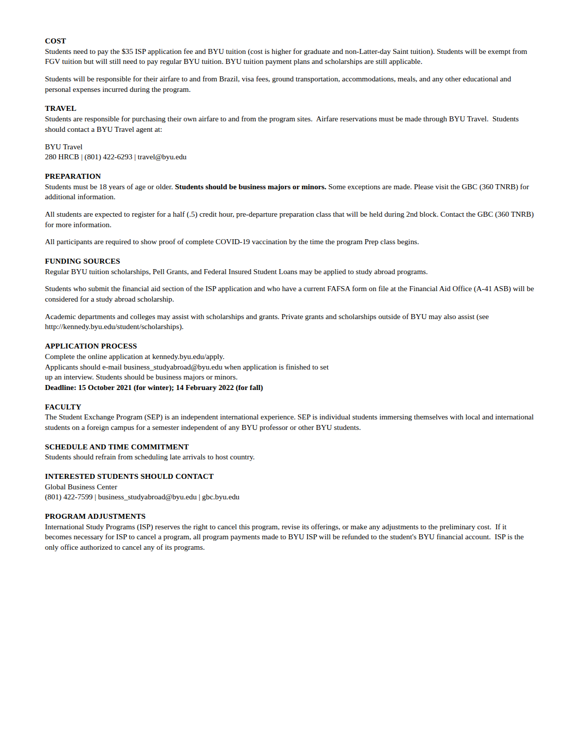Cost
Students need to pay the $35 ISP application fee and BYU tuition (cost is higher for graduate and non-Latter-day Saint tuition). Students will be exempt from FGV tuition but will still need to pay regular BYU tuition. BYU tuition payment plans and scholarships are still applicable.
Students will be responsible for their airfare to and from Brazil, visa fees, ground transportation, accommodations, meals, and any other educational and personal expenses incurred during the program.
Travel
Students are responsible for purchasing their own airfare to and from the program sites. Airfare reservations must be made through BYU Travel. Students should contact a BYU Travel agent at:
BYU Travel
280 HRCB | (801) 422-6293 | travel@byu.edu
Preparation
Students must be 18 years of age or older. Students should be business majors or minors. Some exceptions are made. Please visit the GBC (360 TNRB) for additional information.
All students are expected to register for a half (.5) credit hour, pre-departure preparation class that will be held during 2nd block. Contact the GBC (360 TNRB) for more information.
All participants are required to show proof of complete COVID-19 vaccination by the time the program Prep class begins.
Funding Sources
Regular BYU tuition scholarships, Pell Grants, and Federal Insured Student Loans may be applied to study abroad programs.
Students who submit the financial aid section of the ISP application and who have a current FAFSA form on file at the Financial Aid Office (A-41 ASB) will be considered for a study abroad scholarship.
Academic departments and colleges may assist with scholarships and grants. Private grants and scholarships outside of BYU may also assist (see http://kennedy.byu.edu/student/scholarships).
Application Process
Complete the online application at kennedy.byu.edu/apply.
Applicants should e-mail business_studyabroad@byu.edu when application is finished to set
up an interview. Students should be business majors or minors.
Deadline: 15 October 2021 (for winter); 14 February 2022 (for fall)
Faculty
The Student Exchange Program (SEP) is an independent international experience. SEP is individual students immersing themselves with local and international students on a foreign campus for a semester independent of any BYU professor or other BYU students.
Schedule and Time Commitment
Students should refrain from scheduling late arrivals to host country.
Interested Students Should Contact
Global Business Center
(801) 422-7599 | business_studyabroad@byu.edu | gbc.byu.edu
Program Adjustments
International Study Programs (ISP) reserves the right to cancel this program, revise its offerings, or make any adjustments to the preliminary cost. If it becomes necessary for ISP to cancel a program, all program payments made to BYU ISP will be refunded to the student's BYU financial account. ISP is the only office authorized to cancel any of its programs.